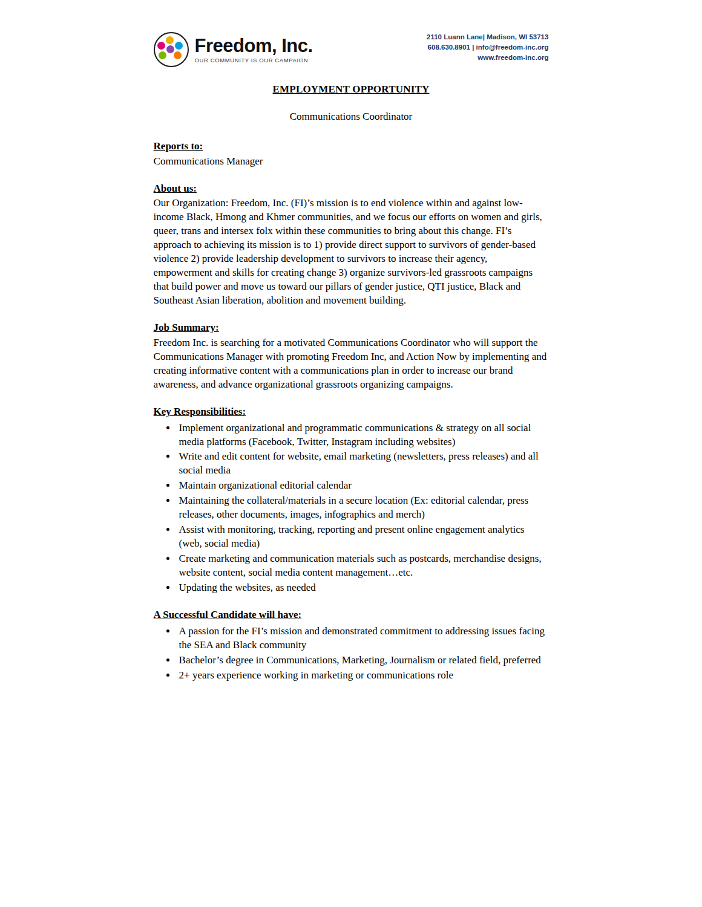Freedom, Inc.
OUR COMMUNITY IS OUR CAMPAIGN
2110 Luann Lane| Madison, WI 53713
608.630.8901 | info@freedom-inc.org
www.freedom-inc.org
EMPLOYMENT OPPORTUNITY
Communications Coordinator
Reports to:
Communications Manager
About us:
Our Organization: Freedom, Inc. (FI)’s mission is to end violence within and against low-income Black, Hmong and Khmer communities, and we focus our efforts on women and girls, queer, trans and intersex folx within these communities to bring about this change. FI’s approach to achieving its mission is to 1) provide direct support to survivors of gender-based violence 2) provide leadership development to survivors to increase their agency, empowerment and skills for creating change 3) organize survivors-led grassroots campaigns that build power and move us toward our pillars of gender justice, QTI justice, Black and Southeast Asian liberation, abolition and movement building.
Job Summary:
Freedom Inc. is searching for a motivated Communications Coordinator who will support the Communications Manager with promoting Freedom Inc, and Action Now by implementing and creating informative content with a communications plan in order to increase our brand awareness, and advance organizational grassroots organizing campaigns.
Key Responsibilities:
Implement organizational and programmatic communications & strategy on all social media platforms (Facebook, Twitter, Instagram including websites)
Write and edit content for website, email marketing (newsletters, press releases) and all social media
Maintain organizational editorial calendar
Maintaining the collateral/materials in a secure location (Ex: editorial calendar, press releases, other documents, images, infographics and merch)
Assist with monitoring, tracking, reporting and present online engagement analytics (web, social media)
Create marketing and communication materials such as postcards, merchandise designs, website content, social media content management…etc.
Updating the websites, as needed
A Successful Candidate will have:
A passion for the FI’s mission and demonstrated commitment to addressing issues facing the SEA and Black community
Bachelor’s degree in Communications, Marketing, Journalism or related field, preferred
2+ years experience working in marketing or communications role